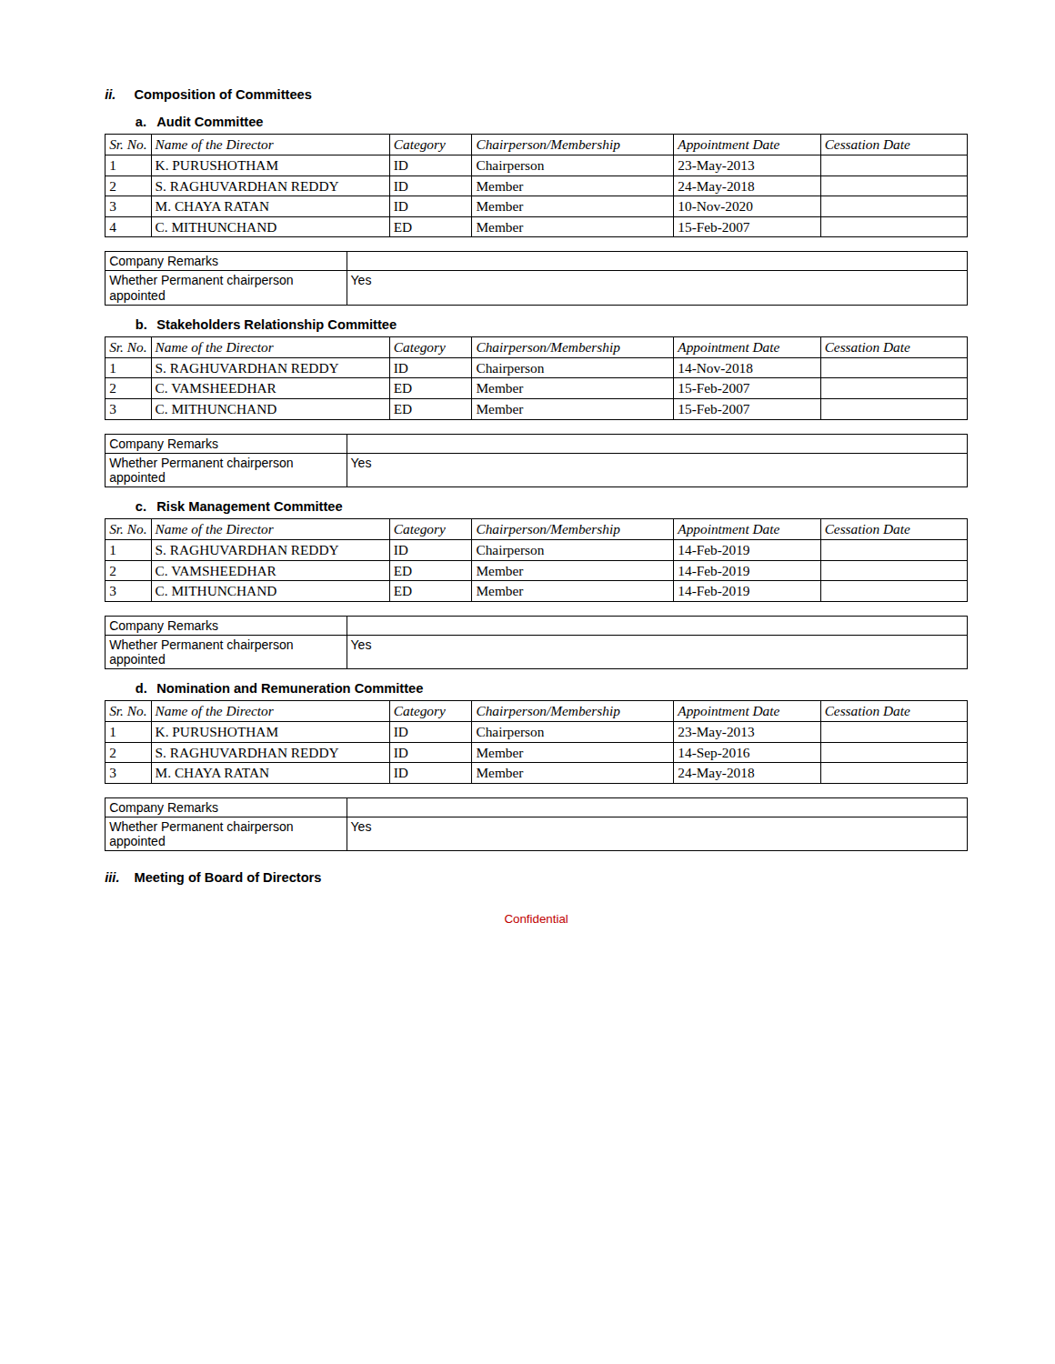ii. Composition of Committees
a. Audit Committee
| Sr. No. | Name of the Director | Category | Chairperson/Membership | Appointment Date | Cessation Date |
| --- | --- | --- | --- | --- | --- |
| 1 | K. PURUSHOTHAM | ID | Chairperson | 23-May-2013 | |
| 2 | S. RAGHUVARDHAN REDDY | ID | Member | 24-May-2018 | |
| 3 | M. CHAYA RATAN | ID | Member | 10-Nov-2020 | |
| 4 | C. MITHUNCHAND | ED | Member | 15-Feb-2007 | |
| Company Remarks | |
| Whether Permanent chairperson appointed | Yes |
b. Stakeholders Relationship Committee
| Sr. No. | Name of the Director | Category | Chairperson/Membership | Appointment Date | Cessation Date |
| --- | --- | --- | --- | --- | --- |
| 1 | S. RAGHUVARDHAN REDDY | ID | Chairperson | 14-Nov-2018 | |
| 2 | C. VAMSHEEDHAR | ED | Member | 15-Feb-2007 | |
| 3 | C. MITHUNCHAND | ED | Member | 15-Feb-2007 | |
| Company Remarks | |
| Whether Permanent chairperson appointed | Yes |
c. Risk Management Committee
| Sr. No. | Name of the Director | Category | Chairperson/Membership | Appointment Date | Cessation Date |
| --- | --- | --- | --- | --- | --- |
| 1 | S. RAGHUVARDHAN REDDY | ID | Chairperson | 14-Feb-2019 | |
| 2 | C. VAMSHEEDHAR | ED | Member | 14-Feb-2019 | |
| 3 | C. MITHUNCHAND | ED | Member | 14-Feb-2019 | |
| Company Remarks | |
| Whether Permanent chairperson appointed | Yes |
d. Nomination and Remuneration Committee
| Sr. No. | Name of the Director | Category | Chairperson/Membership | Appointment Date | Cessation Date |
| --- | --- | --- | --- | --- | --- |
| 1 | K. PURUSHOTHAM | ID | Chairperson | 23-May-2013 | |
| 2 | S. RAGHUVARDHAN REDDY | ID | Member | 14-Sep-2016 | |
| 3 | M. CHAYA RATAN | ID | Member | 24-May-2018 | |
| Company Remarks | |
| Whether Permanent chairperson appointed | Yes |
iii. Meeting of Board of Directors
Confidential